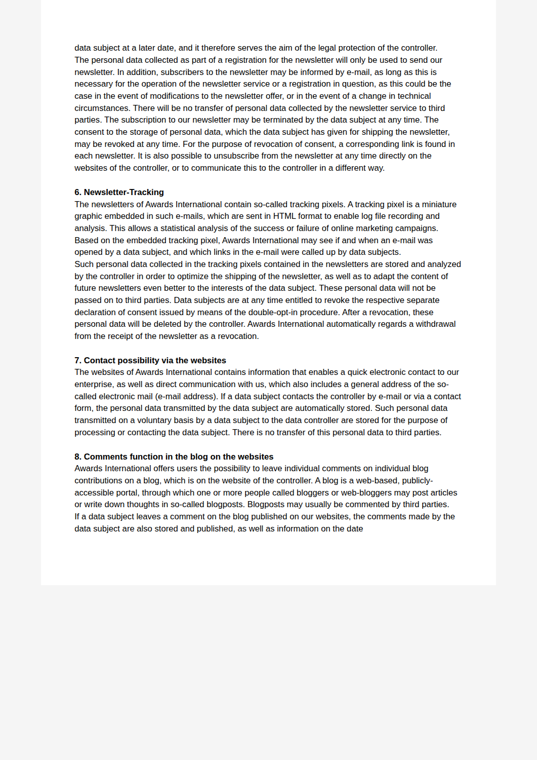data subject at a later date, and it therefore serves the aim of the legal protection of the controller.
The personal data collected as part of a registration for the newsletter will only be used to send our newsletter. In addition, subscribers to the newsletter may be informed by e-mail, as long as this is necessary for the operation of the newsletter service or a registration in question, as this could be the case in the event of modifications to the newsletter offer, or in the event of a change in technical circumstances. There will be no transfer of personal data collected by the newsletter service to third parties. The subscription to our newsletter may be terminated by the data subject at any time. The consent to the storage of personal data, which the data subject has given for shipping the newsletter, may be revoked at any time. For the purpose of revocation of consent, a corresponding link is found in each newsletter. It is also possible to unsubscribe from the newsletter at any time directly on the websites of the controller, or to communicate this to the controller in a different way.
6. Newsletter-Tracking
The newsletters of Awards International contain so-called tracking pixels. A tracking pixel is a miniature graphic embedded in such e-mails, which are sent in HTML format to enable log file recording and analysis. This allows a statistical analysis of the success or failure of online marketing campaigns. Based on the embedded tracking pixel, Awards International may see if and when an e-mail was opened by a data subject, and which links in the e-mail were called up by data subjects.
Such personal data collected in the tracking pixels contained in the newsletters are stored and analyzed by the controller in order to optimize the shipping of the newsletter, as well as to adapt the content of future newsletters even better to the interests of the data subject. These personal data will not be passed on to third parties. Data subjects are at any time entitled to revoke the respective separate declaration of consent issued by means of the double-opt-in procedure. After a revocation, these personal data will be deleted by the controller. Awards International automatically regards a withdrawal from the receipt of the newsletter as a revocation.
7. Contact possibility via the websites
The websites of Awards International contains information that enables a quick electronic contact to our enterprise, as well as direct communication with us, which also includes a general address of the so-called electronic mail (e-mail address). If a data subject contacts the controller by e-mail or via a contact form, the personal data transmitted by the data subject are automatically stored. Such personal data transmitted on a voluntary basis by a data subject to the data controller are stored for the purpose of processing or contacting the data subject. There is no transfer of this personal data to third parties.
8. Comments function in the blog on the websites
Awards International offers users the possibility to leave individual comments on individual blog contributions on a blog, which is on the website of the controller. A blog is a web-based, publicly-accessible portal, through which one or more people called bloggers or web-bloggers may post articles or write down thoughts in so-called blogposts. Blogposts may usually be commented by third parties.
If a data subject leaves a comment on the blog published on our websites, the comments made by the data subject are also stored and published, as well as information on the date